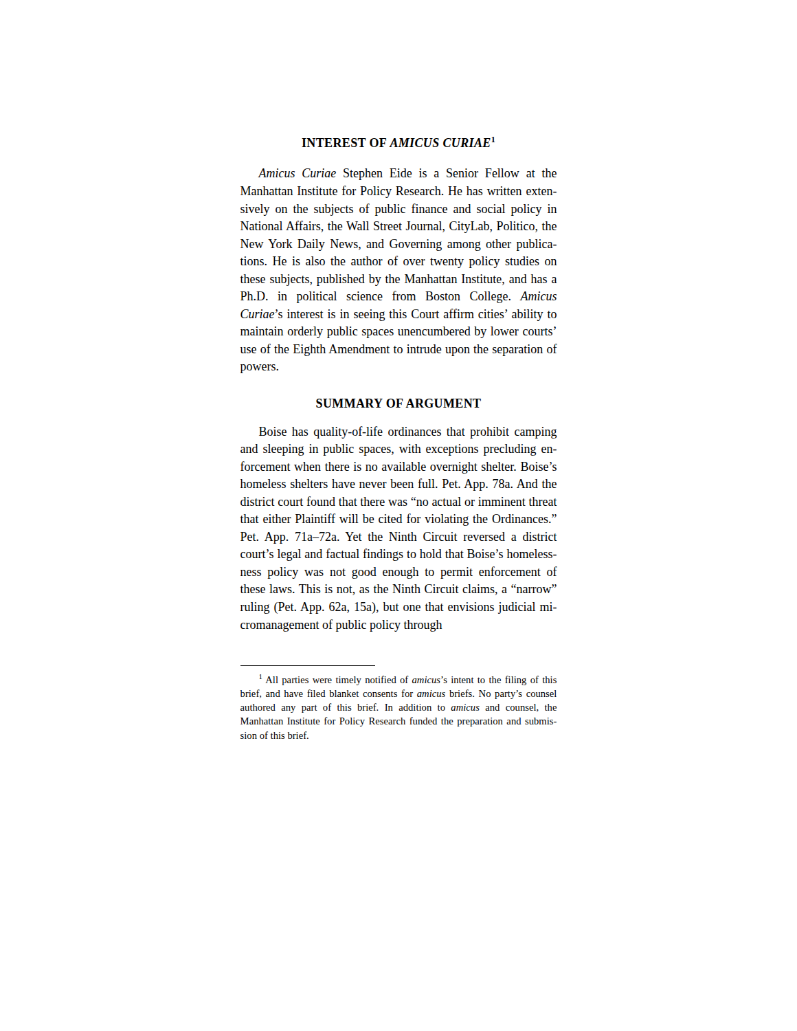INTEREST OF AMICUS CURIAE1
Amicus Curiae Stephen Eide is a Senior Fellow at the Manhattan Institute for Policy Research. He has written extensively on the subjects of public finance and social policy in National Affairs, the Wall Street Journal, CityLab, Politico, the New York Daily News, and Governing among other publications. He is also the author of over twenty policy studies on these subjects, published by the Manhattan Institute, and has a Ph.D. in political science from Boston College. Amicus Curiae’s interest is in seeing this Court affirm cities’ ability to maintain orderly public spaces unencumbered by lower courts’ use of the Eighth Amendment to intrude upon the separation of powers.
SUMMARY OF ARGUMENT
Boise has quality-of-life ordinances that prohibit camping and sleeping in public spaces, with exceptions precluding enforcement when there is no available overnight shelter. Boise’s homeless shelters have never been full. Pet. App. 78a. And the district court found that there was “no actual or imminent threat that either Plaintiff will be cited for violating the Ordinances.” Pet. App. 71a–72a. Yet the Ninth Circuit reversed a district court’s legal and factual findings to hold that Boise’s homelessness policy was not good enough to permit enforcement of these laws. This is not, as the Ninth Circuit claims, a “narrow” ruling (Pet. App. 62a, 15a), but one that envisions judicial micromanagement of public policy through
1 All parties were timely notified of amicus’s intent to the filing of this brief, and have filed blanket consents for amicus briefs. No party’s counsel authored any part of this brief. In addition to amicus and counsel, the Manhattan Institute for Policy Research funded the preparation and submission of this brief.